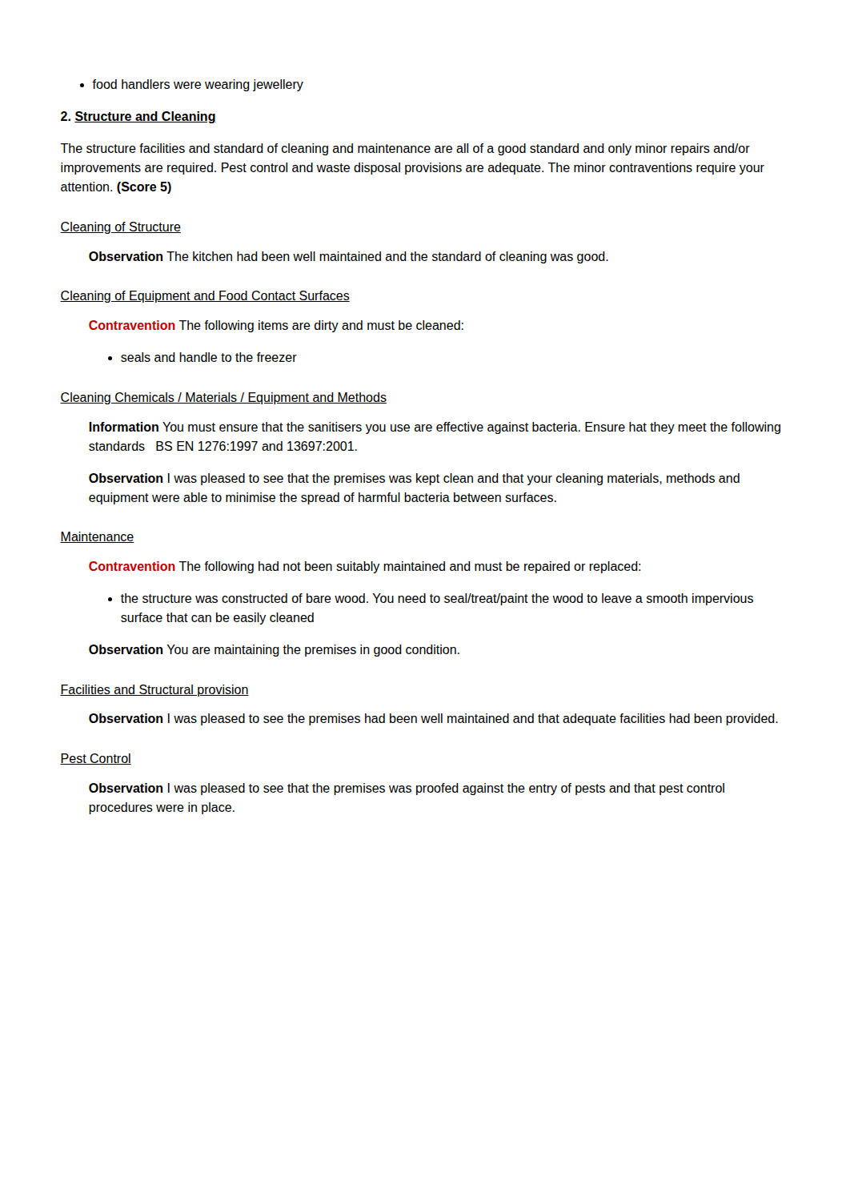food handlers were wearing jewellery
2. Structure and Cleaning
The structure facilities and standard of cleaning and maintenance are all of a good standard and only minor repairs and/or improvements are required. Pest control and waste disposal provisions are adequate. The minor contraventions require your attention. (Score 5)
Cleaning of Structure
Observation The kitchen had been well maintained and the standard of cleaning was good.
Cleaning of Equipment and Food Contact Surfaces
Contravention The following items are dirty and must be cleaned:
seals and handle to the freezer
Cleaning Chemicals / Materials / Equipment and Methods
Information You must ensure that the sanitisers you use are effective against bacteria. Ensure hat they meet the following standards BS EN 1276:1997 and 13697:2001.
Observation I was pleased to see that the premises was kept clean and that your cleaning materials, methods and equipment were able to minimise the spread of harmful bacteria between surfaces.
Maintenance
Contravention The following had not been suitably maintained and must be repaired or replaced:
the structure was constructed of bare wood. You need to seal/treat/paint the wood to leave a smooth impervious surface that can be easily cleaned
Observation You are maintaining the premises in good condition.
Facilities and Structural provision
Observation I was pleased to see the premises had been well maintained and that adequate facilities had been provided.
Pest Control
Observation I was pleased to see that the premises was proofed against the entry of pests and that pest control procedures were in place.